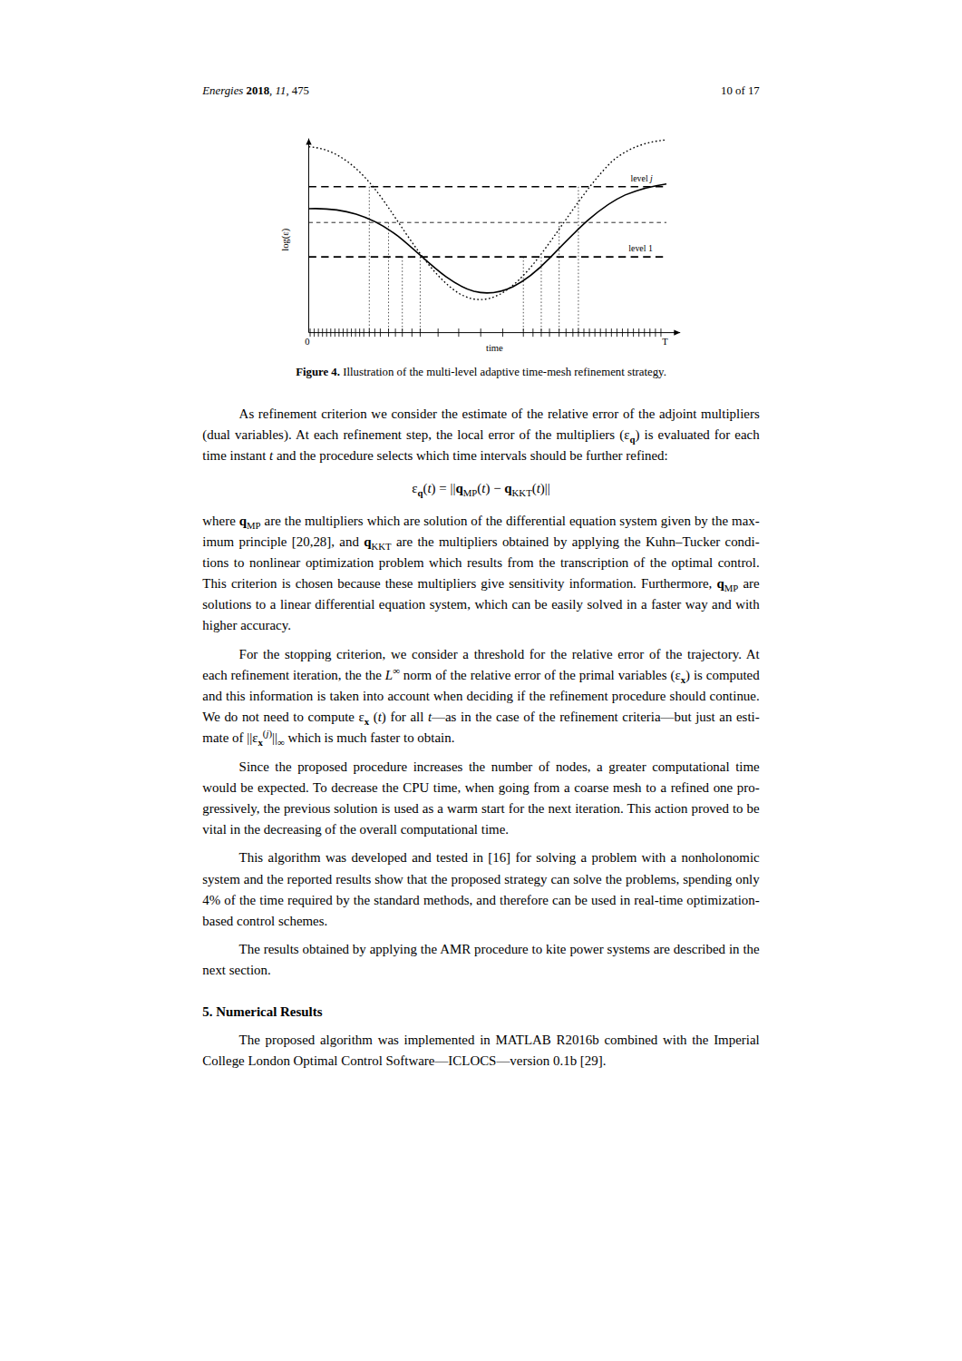Energies 2018, 11, 475
10 of 17
log(ε) time 0 T level j level 1
Figure 4. Illustration of the multi-level adaptive time-mesh refinement strategy.
As refinement criterion we consider the estimate of the relative error of the adjoint multipliers (dual variables). At each refinement step, the local error of the multipliers (εq) is evaluated for each time instant t and the procedure selects which time intervals should be further refined:
εq(t) = ||qMP(t) − qKKT(t)||
where qMP are the multipliers which are solution of the differential equation system given by the maximum principle [20,28], and qKKT are the multipliers obtained by applying the Kuhn–Tucker conditions to nonlinear optimization problem which results from the transcription of the optimal control. This criterion is chosen because these multipliers give sensitivity information. Furthermore, qMP are solutions to a linear differential equation system, which can be easily solved in a faster way and with higher accuracy.
For the stopping criterion, we consider a threshold for the relative error of the trajectory. At each refinement iteration, the the L∞ norm of the relative error of the primal variables (εx) is computed and this information is taken into account when deciding if the refinement procedure should continue. We do not need to compute εx (t) for all t—as in the case of the refinement criteria—but just an estimate of ||εx(j)||∞ which is much faster to obtain.
Since the proposed procedure increases the number of nodes, a greater computational time would be expected. To decrease the CPU time, when going from a coarse mesh to a refined one progressively, the previous solution is used as a warm start for the next iteration. This action proved to be vital in the decreasing of the overall computational time.
This algorithm was developed and tested in [16] for solving a problem with a nonholonomic system and the reported results show that the proposed strategy can solve the problems, spending only 4% of the time required by the standard methods, and therefore can be used in real-time optimization-based control schemes.
The results obtained by applying the AMR procedure to kite power systems are described in the next section.
5. Numerical Results
The proposed algorithm was implemented in MATLAB R2016b combined with the Imperial College London Optimal Control Software—ICLOCS—version 0.1b [29].